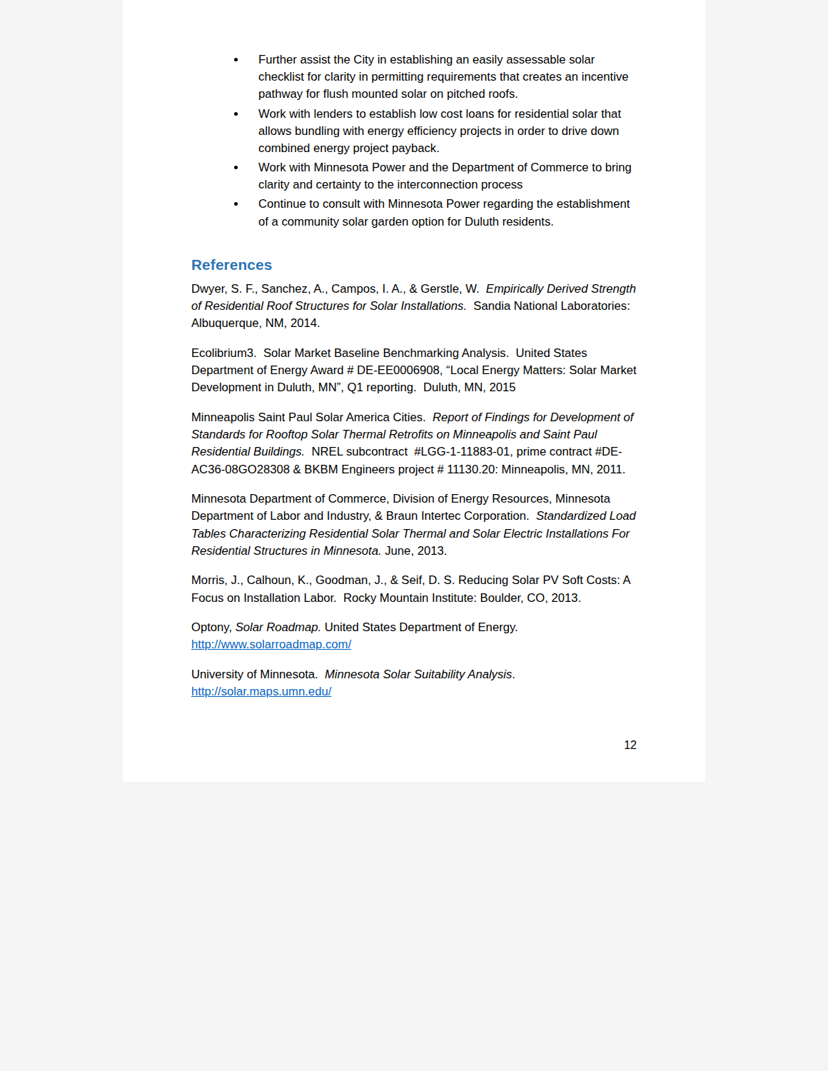Further assist the City in establishing an easily assessable solar checklist for clarity in permitting requirements that creates an incentive pathway for flush mounted solar on pitched roofs.
Work with lenders to establish low cost loans for residential solar that allows bundling with energy efficiency projects in order to drive down combined energy project payback.
Work with Minnesota Power and the Department of Commerce to bring clarity and certainty to the interconnection process
Continue to consult with Minnesota Power regarding the establishment of a community solar garden option for Duluth residents.
References
Dwyer, S. F., Sanchez, A., Campos, I. A., & Gerstle, W. Empirically Derived Strength of Residential Roof Structures for Solar Installations. Sandia National Laboratories: Albuquerque, NM, 2014.
Ecolibrium3. Solar Market Baseline Benchmarking Analysis. United States Department of Energy Award # DE-EE0006908, “Local Energy Matters: Solar Market Development in Duluth, MN”, Q1 reporting. Duluth, MN, 2015
Minneapolis Saint Paul Solar America Cities. Report of Findings for Development of Standards for Rooftop Solar Thermal Retrofits on Minneapolis and Saint Paul Residential Buildings. NREL subcontract #LGG-1-11883-01, prime contract #DE-AC36-08GO28308 & BKBM Engineers project # 11130.20: Minneapolis, MN, 2011.
Minnesota Department of Commerce, Division of Energy Resources, Minnesota Department of Labor and Industry, & Braun Intertec Corporation. Standardized Load Tables Characterizing Residential Solar Thermal and Solar Electric Installations For Residential Structures in Minnesota. June, 2013.
Morris, J., Calhoun, K., Goodman, J., & Seif, D. S. Reducing Solar PV Soft Costs: A Focus on Installation Labor. Rocky Mountain Institute: Boulder, CO, 2013.
Optony, Solar Roadmap. United States Department of Energy. http://www.solarroadmap.com/
University of Minnesota. Minnesota Solar Suitability Analysis. http://solar.maps.umn.edu/
12